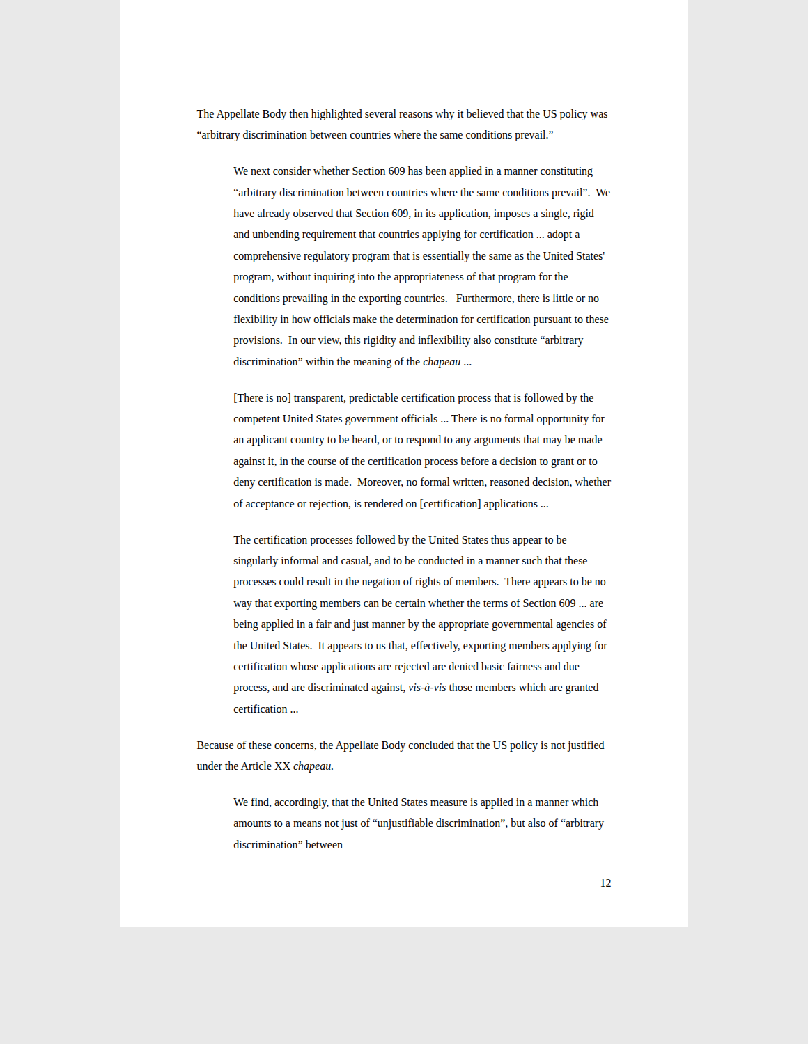The Appellate Body then highlighted several reasons why it believed that the US policy was “arbitrary discrimination between countries where the same conditions prevail.”
We next consider whether Section 609 has been applied in a manner constituting “arbitrary discrimination between countries where the same conditions prevail”. We have already observed that Section 609, in its application, imposes a single, rigid and unbending requirement that countries applying for certification ... adopt a comprehensive regulatory program that is essentially the same as the United States' program, without inquiring into the appropriateness of that program for the conditions prevailing in the exporting countries. Furthermore, there is little or no flexibility in how officials make the determination for certification pursuant to these provisions. In our view, this rigidity and inflexibility also constitute “arbitrary discrimination” within the meaning of the chapeau ...
[There is no] transparent, predictable certification process that is followed by the competent United States government officials ... There is no formal opportunity for an applicant country to be heard, or to respond to any arguments that may be made against it, in the course of the certification process before a decision to grant or to deny certification is made. Moreover, no formal written, reasoned decision, whether of acceptance or rejection, is rendered on [certification] applications ...
The certification processes followed by the United States thus appear to be singularly informal and casual, and to be conducted in a manner such that these processes could result in the negation of rights of members. There appears to be no way that exporting members can be certain whether the terms of Section 609 ... are being applied in a fair and just manner by the appropriate governmental agencies of the United States. It appears to us that, effectively, exporting members applying for certification whose applications are rejected are denied basic fairness and due process, and are discriminated against, vis-à-vis those members which are granted certification ...
Because of these concerns, the Appellate Body concluded that the US policy is not justified under the Article XX chapeau.
We find, accordingly, that the United States measure is applied in a manner which amounts to a means not just of “unjustifiable discrimination”, but also of “arbitrary discrimination” between
12